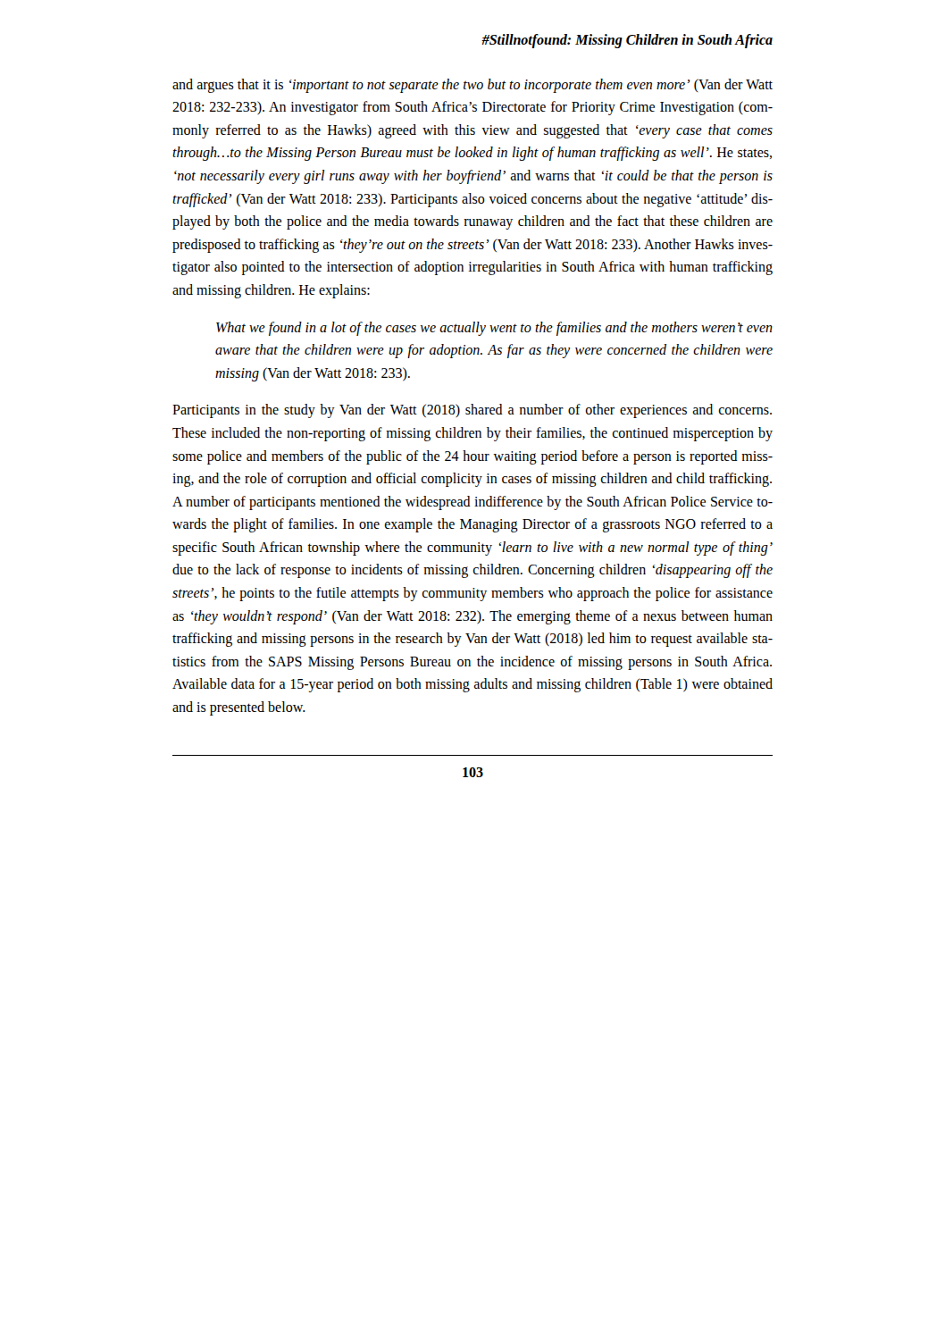#Stillnotfound: Missing Children in South Africa
and argues that it is ‘important to not separate the two but to incorporate them even more’ (Van der Watt 2018: 232-233). An investigator from South Africa’s Directorate for Priority Crime Investigation (commonly referred to as the Hawks) agreed with this view and suggested that ‘every case that comes through…to the Missing Person Bureau must be looked in light of human trafficking as well’. He states, ‘not necessarily every girl runs away with her boyfriend’ and warns that ‘it could be that the person is trafficked’ (Van der Watt 2018: 233). Participants also voiced concerns about the negative ‘attitude’ displayed by both the police and the media towards runaway children and the fact that these children are predisposed to trafficking as ‘they’re out on the streets’ (Van der Watt 2018: 233). Another Hawks investigator also pointed to the intersection of adoption irregularities in South Africa with human trafficking and missing children. He explains:
What we found in a lot of the cases we actually went to the families and the mothers weren’t even aware that the children were up for adoption. As far as they were concerned the children were missing (Van der Watt 2018: 233).
Participants in the study by Van der Watt (2018) shared a number of other experiences and concerns. These included the non-reporting of missing children by their families, the continued misperception by some police and members of the public of the 24 hour waiting period before a person is reported missing, and the role of corruption and official complicity in cases of missing children and child trafficking. A number of participants mentioned the widespread indifference by the South African Police Service towards the plight of families. In one example the Managing Director of a grassroots NGO referred to a specific South African township where the community ‘learn to live with a new normal type of thing’ due to the lack of response to incidents of missing children. Concerning children ‘disappearing off the streets’, he points to the futile attempts by community members who approach the police for assistance as ‘they wouldn’t respond’ (Van der Watt 2018: 232). The emerging theme of a nexus between human trafficking and missing persons in the research by Van der Watt (2018) led him to request available statistics from the SAPS Missing Persons Bureau on the incidence of missing persons in South Africa. Available data for a 15-year period on both missing adults and missing children (Table 1) were obtained and is presented below.
103